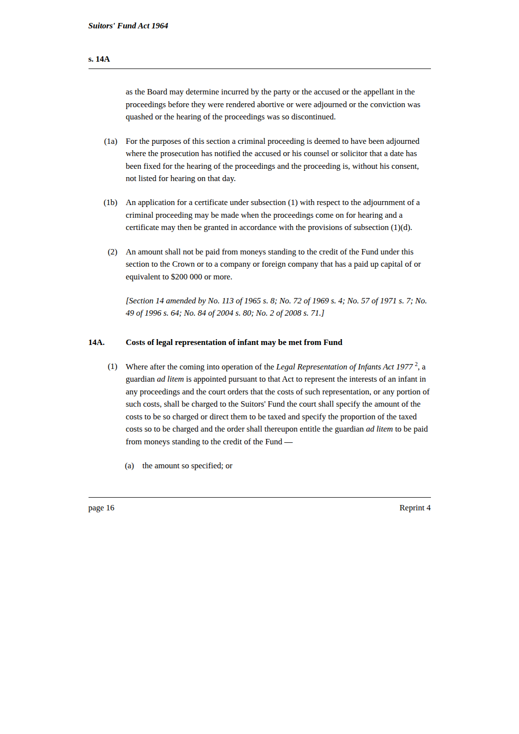Suitors' Fund Act 1964
s. 14A
as the Board may determine incurred by the party or the accused or the appellant in the proceedings before they were rendered abortive or were adjourned or the conviction was quashed or the hearing of the proceedings was so discontinued.
(1a)
For the purposes of this section a criminal proceeding is deemed to have been adjourned where the prosecution has notified the accused or his counsel or solicitor that a date has been fixed for the hearing of the proceedings and the proceeding is, without his consent, not listed for hearing on that day.
(1b)
An application for a certificate under subsection (1) with respect to the adjournment of a criminal proceeding may be made when the proceedings come on for hearing and a certificate may then be granted in accordance with the provisions of subsection (1)(d).
(2)
An amount shall not be paid from moneys standing to the credit of the Fund under this section to the Crown or to a company or foreign company that has a paid up capital of or equivalent to $200 000 or more.
[Section 14 amended by No. 113 of 1965 s. 8; No. 72 of 1969 s. 4; No. 57 of 1971 s. 7; No. 49 of 1996 s. 64; No. 84 of 2004 s. 80; No. 2 of 2008 s. 71.]
14A.
Costs of legal representation of infant may be met from Fund
(1)
Where after the coming into operation of the Legal Representation of Infants Act 1977 2, a guardian ad litem is appointed pursuant to that Act to represent the interests of an infant in any proceedings and the court orders that the costs of such representation, or any portion of such costs, shall be charged to the Suitors' Fund the court shall specify the amount of the costs to be so charged or direct them to be taxed and specify the proportion of the taxed costs so to be charged and the order shall thereupon entitle the guardian ad litem to be paid from moneys standing to the credit of the Fund —
(a)
the amount so specified; or
page 16 Reprint 4